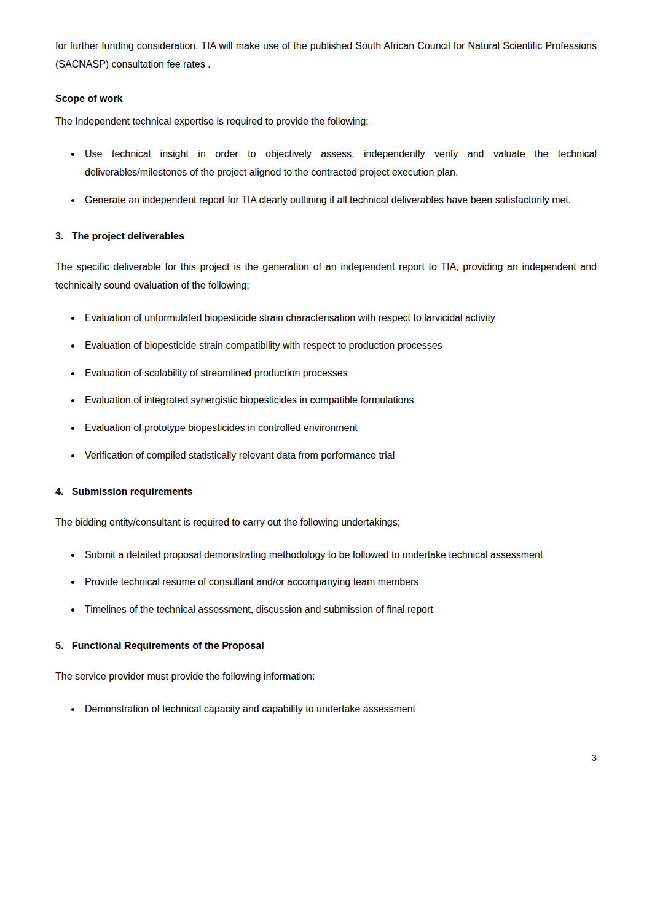for further funding consideration. TIA will make use of the published South African Council for Natural Scientific Professions (SACNASP) consultation fee rates .
Scope of work
The Independent technical expertise is required to provide the following:
Use technical insight in order to objectively assess, independently verify and valuate the technical deliverables/milestones of the project aligned to the contracted project execution plan.
Generate an independent report for TIA clearly outlining if all technical deliverables have been satisfactorily met.
3. The project deliverables
The specific deliverable for this project is the generation of an independent report to TIA, providing an independent and technically sound evaluation of the following;
Evaluation of unformulated biopesticide strain characterisation with respect to larvicidal activity
Evaluation of biopesticide strain compatibility with respect to production processes
Evaluation of scalability of streamlined production processes
Evaluation of integrated synergistic biopesticides in compatible formulations
Evaluation of prototype biopesticides in controlled environment
Verification of compiled statistically relevant data from performance trial
4. Submission requirements
The bidding entity/consultant is required to carry out the following undertakings;
Submit a detailed proposal demonstrating methodology to be followed to undertake technical assessment
Provide technical resume of consultant and/or accompanying team members
Timelines of the technical assessment, discussion and submission of final report
5. Functional Requirements of the Proposal
The service provider must provide the following information:
Demonstration of technical capacity and capability to undertake assessment
3